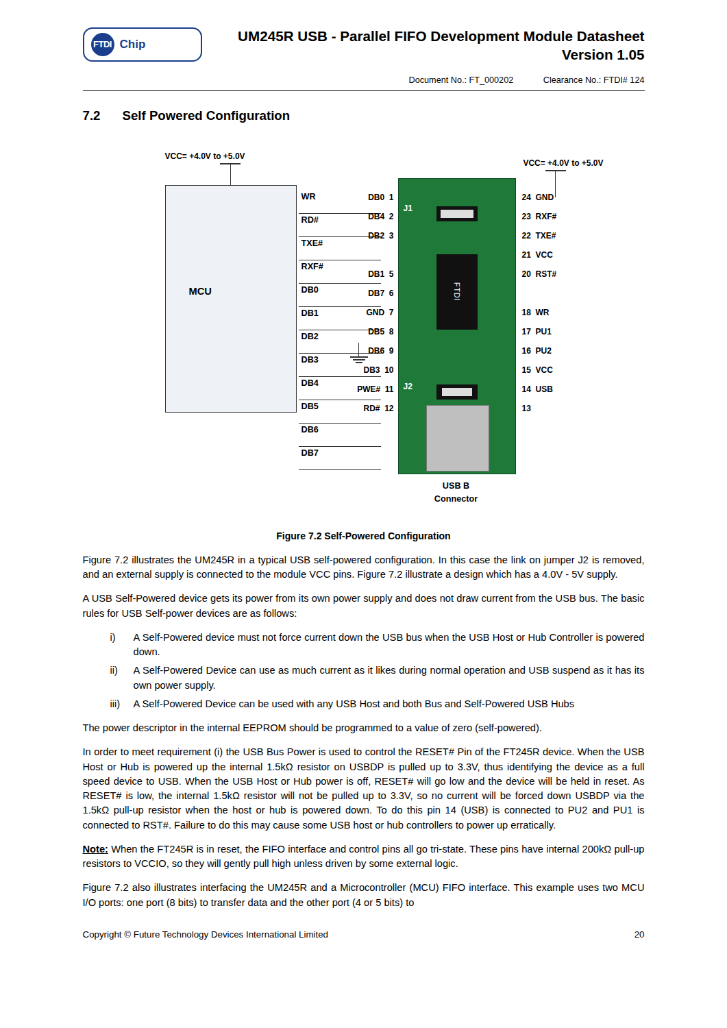FTDI
Chip
UM245R USB - Parallel FIFO Development Module Datasheet
Version 1.05
Document No.: FT_000202 Clearance No.: FTDI# 124
7.2 Self Powered Configuration
VCC= +4.0V to +5.0V
VCC= +4.0V to +5.0V
MCU
WR
RD#
TXE#
RXF#
DB0
DB1
DB2
DB3
DB4
DB5
DB6
DB7
DB0 1
DB4 2
DB2 3
DB1 5
DB7 6
GND 7
DB5 8
DB6 9
DB3 10
PWE# 11
RD# 12
FTDI
J1
J2
24 GND
23 RXF#
22 TXE#
21 VCC
20 RST#
18 WR
17 PU1
16 PU2
15 VCC
14 USB
13
USB B
Connector
Figure 7.2 Self-Powered Configuration
Figure 7.2 illustrates the UM245R in a typical USB self-powered configuration. In this case the link on jumper J2 is removed, and an external supply is connected to the module VCC pins. Figure 7.2 illustrate a design which has a 4.0V - 5V supply.
A USB Self-Powered device gets its power from its own power supply and does not draw current from the USB bus. The basic rules for USB Self-power devices are as follows:
i) A Self-Powered device must not force current down the USB bus when the USB Host or Hub Controller is powered down.
ii) A Self-Powered Device can use as much current as it likes during normal operation and USB suspend as it has its own power supply.
iii) A Self-Powered Device can be used with any USB Host and both Bus and Self-Powered USB Hubs
The power descriptor in the internal EEPROM should be programmed to a value of zero (self-powered).
In order to meet requirement (i) the USB Bus Power is used to control the RESET# Pin of the FT245R device. When the USB Host or Hub is powered up the internal 1.5kΩ resistor on USBDP is pulled up to 3.3V, thus identifying the device as a full speed device to USB. When the USB Host or Hub power is off, RESET# will go low and the device will be held in reset. As RESET# is low, the internal 1.5kΩ resistor will not be pulled up to 3.3V, so no current will be forced down USBDP via the 1.5kΩ pull-up resistor when the host or hub is powered down. To do this pin 14 (USB) is connected to PU2 and PU1 is connected to RST#. Failure to do this may cause some USB host or hub controllers to power up erratically.
Note: When the FT245R is in reset, the FIFO interface and control pins all go tri-state. These pins have internal 200kΩ pull-up resistors to VCCIO, so they will gently pull high unless driven by some external logic.
Figure 7.2 also illustrates interfacing the UM245R and a Microcontroller (MCU) FIFO interface. This example uses two MCU I/O ports: one port (8 bits) to transfer data and the other port (4 or 5 bits) to
Copyright © Future Technology Devices International Limited
20